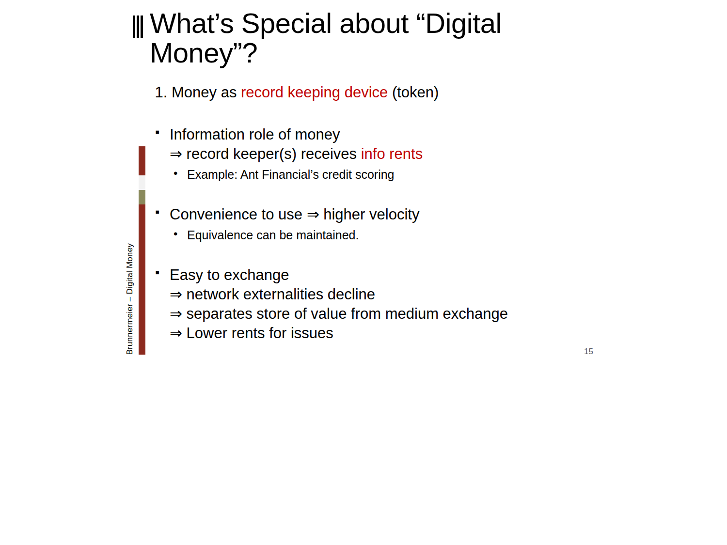What’s Special about “Digital Money”?
Money as record keeping device (token)
Information role of money ⇒ record keeper(s) receives info rents
Example: Ant Financial’s credit scoring
Convenience to use ⇒ higher velocity
Equivalence can be maintained.
Easy to exchange ⇒ network externalities decline ⇒ separates store of value from medium exchange ⇒ Lower rents for issues
Brunnermeier – Digital Money
15